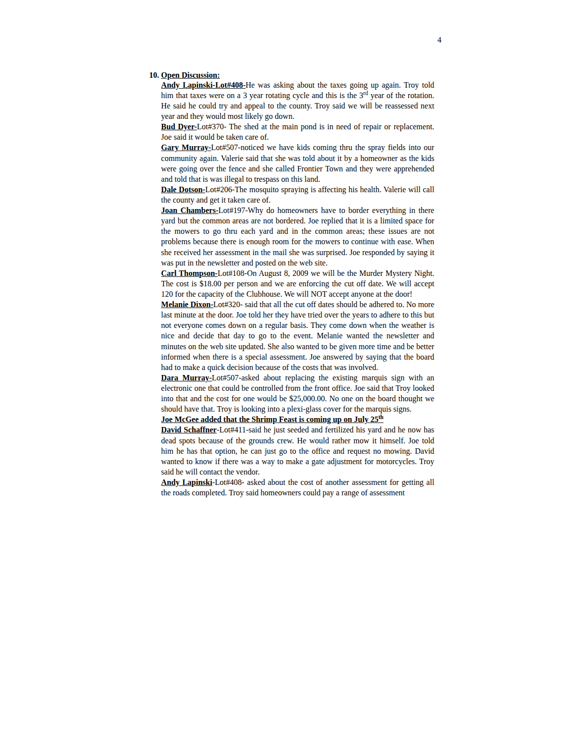4
10. Open Discussion:
Andy Lapinski-Lot#408-He was asking about the taxes going up again. Troy told him that taxes were on a 3 year rotating cycle and this is the 3rd year of the rotation. He said he could try and appeal to the county. Troy said we will be reassessed next year and they would most likely go down.
Bud Dyer-Lot#370- The shed at the main pond is in need of repair or replacement. Joe said it would be taken care of.
Gary Murray-Lot#507-noticed we have kids coming thru the spray fields into our community again. Valerie said that she was told about it by a homeowner as the kids were going over the fence and she called Frontier Town and they were apprehended and told that is was illegal to trespass on this land.
Dale Dotson-Lot#206-The mosquito spraying is affecting his health. Valerie will call the county and get it taken care of.
Joan Chambers-Lot#197-Why do homeowners have to border everything in there yard but the common areas are not bordered. Joe replied that it is a limited space for the mowers to go thru each yard and in the common areas; these issues are not problems because there is enough room for the mowers to continue with ease. When she received her assessment in the mail she was surprised. Joe responded by saying it was put in the newsletter and posted on the web site.
Carl Thompson-Lot#108-On August 8, 2009 we will be the Murder Mystery Night. The cost is $18.00 per person and we are enforcing the cut off date. We will accept 120 for the capacity of the Clubhouse. We will NOT accept anyone at the door!
Melanie Dixon-Lot#320- said that all the cut off dates should be adhered to. No more last minute at the door. Joe told her they have tried over the years to adhere to this but not everyone comes down on a regular basis. They come down when the weather is nice and decide that day to go to the event. Melanie wanted the newsletter and minutes on the web site updated. She also wanted to be given more time and be better informed when there is a special assessment. Joe answered by saying that the board had to make a quick decision because of the costs that was involved.
Dara Murray-Lot#507-asked about replacing the existing marquis sign with an electronic one that could be controlled from the front office. Joe said that Troy looked into that and the cost for one would be $25,000.00. No one on the board thought we should have that. Troy is looking into a plexi-glass cover for the marquis signs.
Joe McGee added that the Shrimp Feast is coming up on July 25th
David Schaffner-Lot#411-said he just seeded and fertilized his yard and he now has dead spots because of the grounds crew. He would rather mow it himself. Joe told him he has that option, he can just go to the office and request no mowing. David wanted to know if there was a way to make a gate adjustment for motorcycles. Troy said he will contact the vendor.
Andy Lapinski-Lot#408- asked about the cost of another assessment for getting all the roads completed. Troy said homeowners could pay a range of assessment